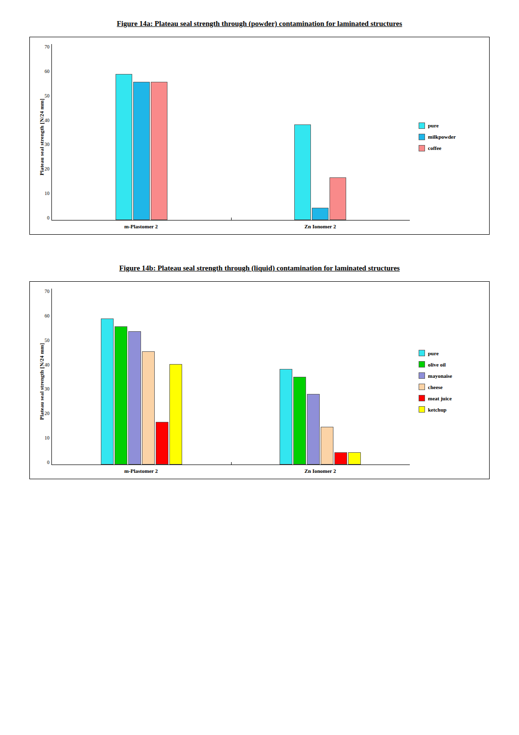Figure 14a: Plateau seal strength through (powder) contamination for laminated structures
Plateau seal strength [N/24 mm]
70 60 50 40 30 20 10 0
m-Plastomer 2
Zn Ionomer 2
pure
milkpowder
coffee
Figure 14b: Plateau seal strength through (liquid) contamination for laminated structures
Plateau seal strength [N/24 mm]
70 60 50 40 30 20 10 0
m-Plastomer 2
Zn Ionomer 2
pure
olive oil
mayonaise
cheese
meat juice
ketchup